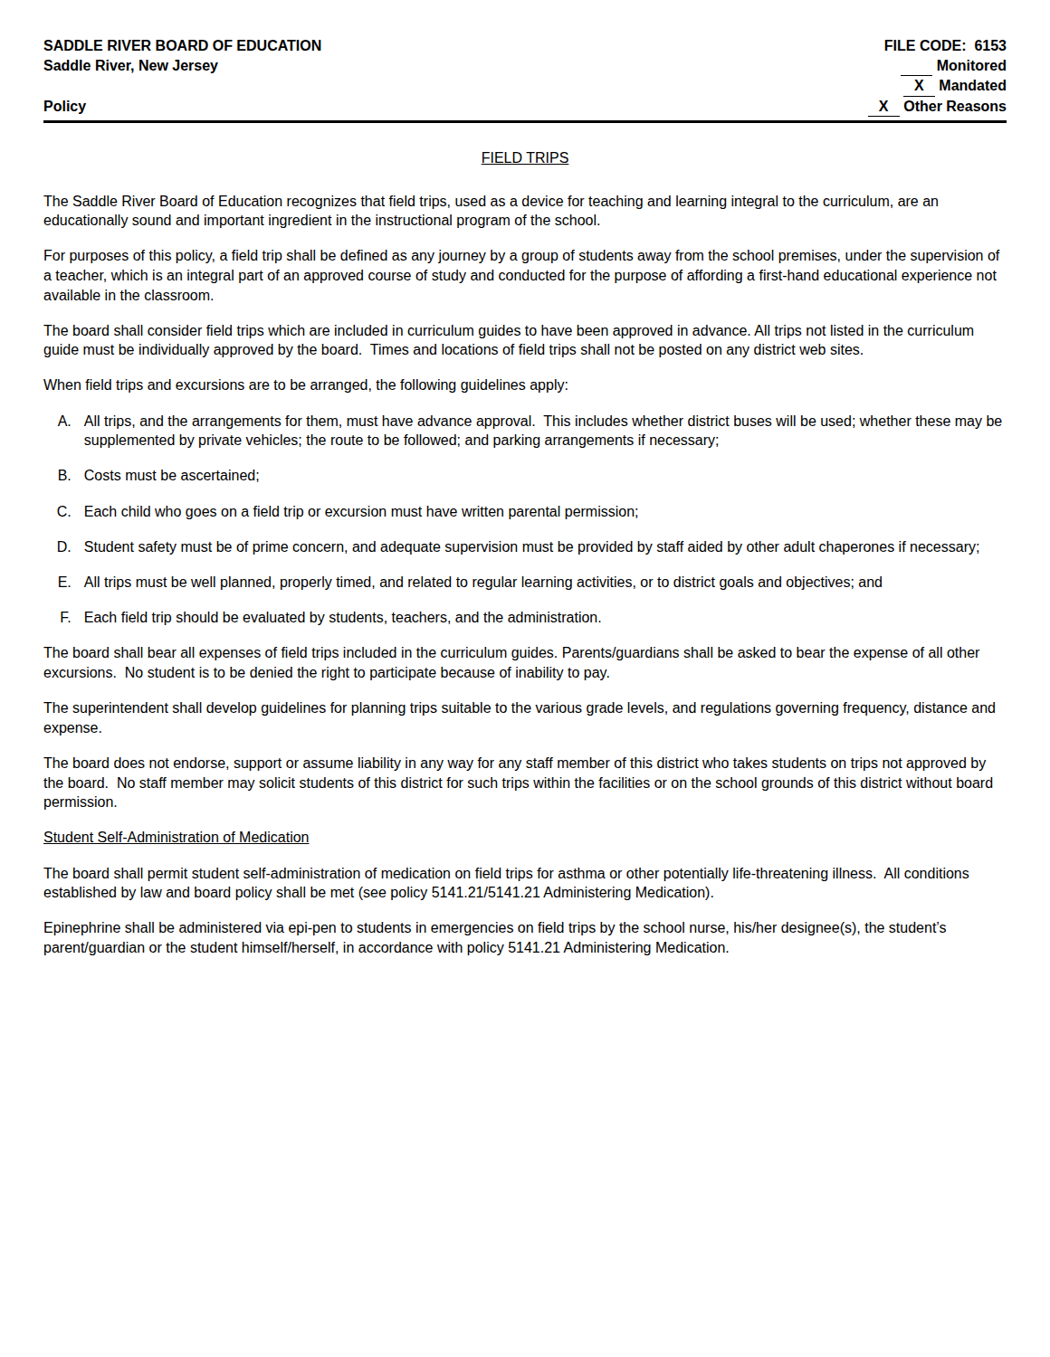| SADDLE RIVER BOARD OF EDUCATION | FILE CODE: 6153 |
| Saddle River, New Jersey | Monitored |
| | X Mandated |
| Policy | X Other Reasons |
FIELD TRIPS
The Saddle River Board of Education recognizes that field trips, used as a device for teaching and learning integral to the curriculum, are an educationally sound and important ingredient in the instructional program of the school.
For purposes of this policy, a field trip shall be defined as any journey by a group of students away from the school premises, under the supervision of a teacher, which is an integral part of an approved course of study and conducted for the purpose of affording a first-hand educational experience not available in the classroom.
The board shall consider field trips which are included in curriculum guides to have been approved in advance. All trips not listed in the curriculum guide must be individually approved by the board. Times and locations of field trips shall not be posted on any district web sites.
When field trips and excursions are to be arranged, the following guidelines apply:
All trips, and the arrangements for them, must have advance approval. This includes whether district buses will be used; whether these may be supplemented by private vehicles; the route to be followed; and parking arrangements if necessary;
Costs must be ascertained;
Each child who goes on a field trip or excursion must have written parental permission;
Student safety must be of prime concern, and adequate supervision must be provided by staff aided by other adult chaperones if necessary;
All trips must be well planned, properly timed, and related to regular learning activities, or to district goals and objectives; and
Each field trip should be evaluated by students, teachers, and the administration.
The board shall bear all expenses of field trips included in the curriculum guides. Parents/guardians shall be asked to bear the expense of all other excursions. No student is to be denied the right to participate because of inability to pay.
The superintendent shall develop guidelines for planning trips suitable to the various grade levels, and regulations governing frequency, distance and expense.
The board does not endorse, support or assume liability in any way for any staff member of this district who takes students on trips not approved by the board. No staff member may solicit students of this district for such trips within the facilities or on the school grounds of this district without board permission.
Student Self-Administration of Medication
The board shall permit student self-administration of medication on field trips for asthma or other potentially life-threatening illness. All conditions established by law and board policy shall be met (see policy 5141.21/5141.21 Administering Medication).
Epinephrine shall be administered via epi-pen to students in emergencies on field trips by the school nurse, his/her designee(s), the student’s parent/guardian or the student himself/herself, in accordance with policy 5141.21 Administering Medication.